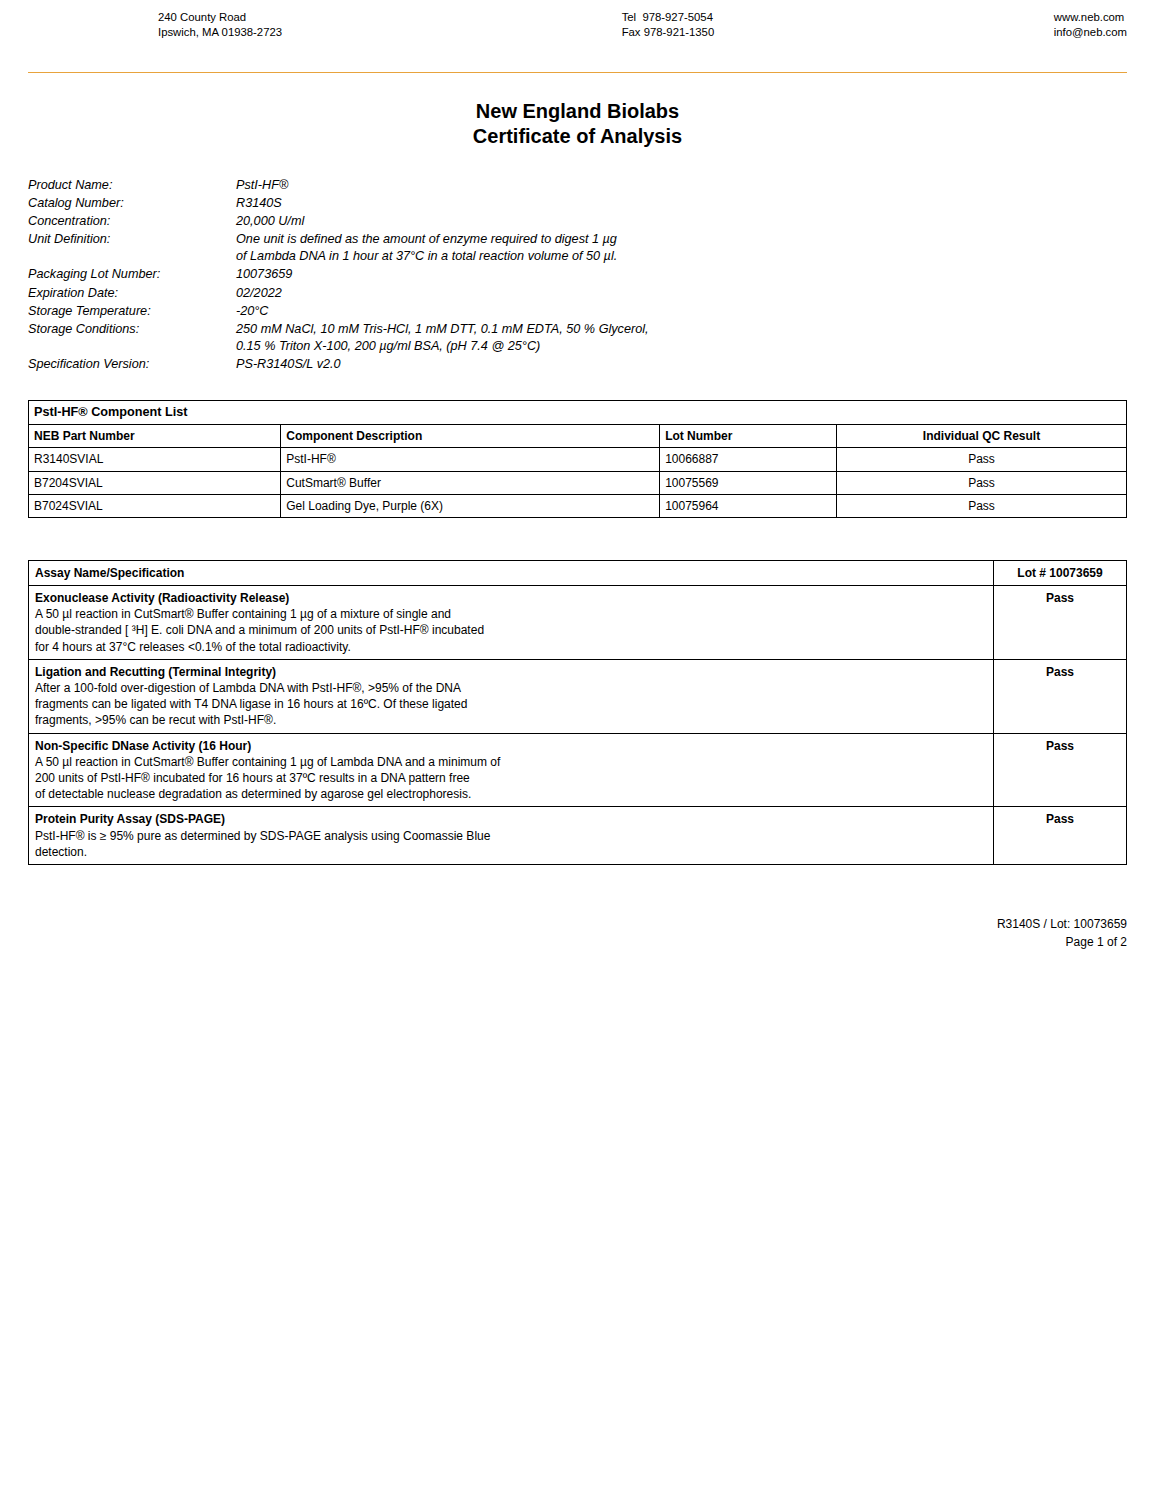240 County Road
Ipswich, MA 01938-2723
Tel 978-927-5054
Fax 978-921-1350
www.neb.com
info@neb.com
New England Biolabs Certificate of Analysis
| Product Name: | PstI-HF® |
| Catalog Number: | R3140S |
| Concentration: | 20,000 U/ml |
| Unit Definition: | One unit is defined as the amount of enzyme required to digest 1 µg of Lambda DNA in 1 hour at 37°C in a total reaction volume of 50 µl. |
| Packaging Lot Number: | 10073659 |
| Expiration Date: | 02/2022 |
| Storage Temperature: | -20°C |
| Storage Conditions: | 250 mM NaCl, 10 mM Tris-HCl, 1 mM DTT, 0.1 mM EDTA, 50 % Glycerol, 0.15 % Triton X-100, 200 µg/ml BSA, (pH 7.4 @ 25°C) |
| Specification Version: | PS-R3140S/L v2.0 |
PstI-HF® Component List
| NEB Part Number | Component Description | Lot Number | Individual QC Result |
| --- | --- | --- | --- |
| R3140SVIAL | PstI-HF® | 10066887 | Pass |
| B7204SVIAL | CutSmart® Buffer | 10075569 | Pass |
| B7024SVIAL | Gel Loading Dye, Purple (6X) | 10075964 | Pass |
| Assay Name/Specification | Lot # 10073659 |
| --- | --- |
| Exonuclease Activity (Radioactivity Release) A 50 µl reaction in CutSmart® Buffer containing 1 µg of a mixture of single and double-stranded [ ³H] E. coli DNA and a minimum of 200 units of PstI-HF® incubated for 4 hours at 37°C releases <0.1% of the total radioactivity. | Pass |
| Ligation and Recutting (Terminal Integrity) After a 100-fold over-digestion of Lambda DNA with PstI-HF®, >95% of the DNA fragments can be ligated with T4 DNA ligase in 16 hours at 16ºC. Of these ligated fragments, >95% can be recut with PstI-HF®. | Pass |
| Non-Specific DNase Activity (16 Hour) A 50 µl reaction in CutSmart® Buffer containing 1 µg of Lambda DNA and a minimum of 200 units of PstI-HF® incubated for 16 hours at 37ºC results in a DNA pattern free of detectable nuclease degradation as determined by agarose gel electrophoresis. | Pass |
| Protein Purity Assay (SDS-PAGE) PstI-HF® is ≥ 95% pure as determined by SDS-PAGE analysis using Coomassie Blue detection. | Pass |
R3140S / Lot: 10073659
Page 1 of 2